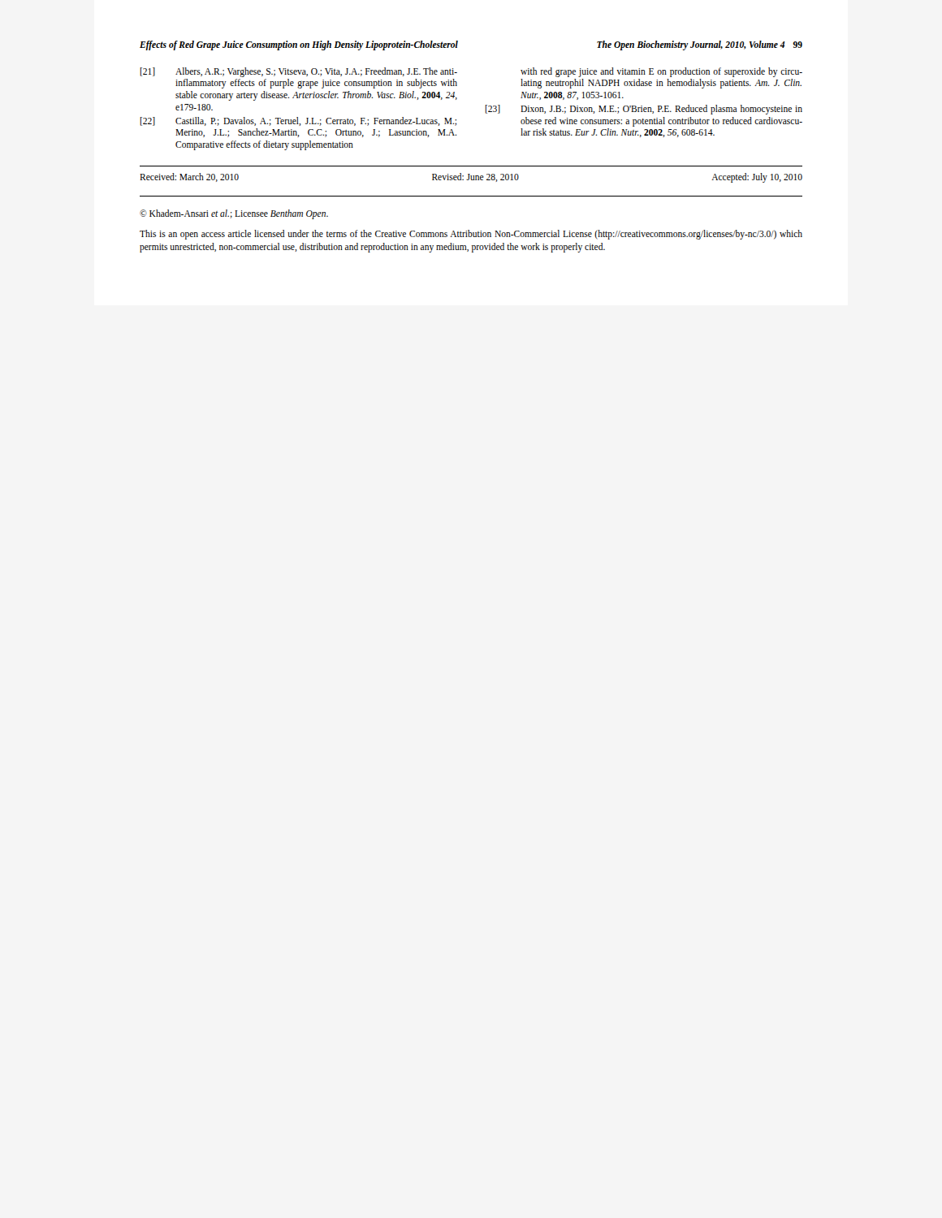Effects of Red Grape Juice Consumption on High Density Lipoprotein-Cholesterol
The Open Biochemistry Journal, 2010, Volume 499
[21]
Albers, A.R.; Varghese, S.; Vitseva, O.; Vita, J.A.; Freedman, J.E. The antiinflammatory effects of purple grape juice consumption in subjects with stable coronary artery disease. Arterioscler. Thromb. Vasc. Biol., 2004, 24, e179-180.
[22]
Castilla, P.; Davalos, A.; Teruel, J.L.; Cerrato, F.; Fernandez-Lucas, M.; Merino, J.L.; Sanchez-Martin, C.C.; Ortuno, J.; Lasuncion, M.A. Comparative effects of dietary supplementation
with red grape juice and vitamin E on production of superoxide by circulating neutrophil NADPH oxidase in hemodialysis patients. Am. J. Clin. Nutr., 2008, 87, 1053-1061.
[23]
Dixon, J.B.; Dixon, M.E.; O'Brien, P.E. Reduced plasma homocysteine in obese red wine consumers: a potential contributor to reduced cardiovascular risk status. Eur J. Clin. Nutr., 2002, 56, 608-614.
Received: March 20, 2010
Revised: June 28, 2010
Accepted: July 10, 2010
© Khadem-Ansari et al.; Licensee Bentham Open.
This is an open access article licensed under the terms of the Creative Commons Attribution Non-Commercial License (http://creativecommons.org/licenses/by-nc/3.0/) which permits unrestricted, non-commercial use, distribution and reproduction in any medium, provided the work is properly cited.